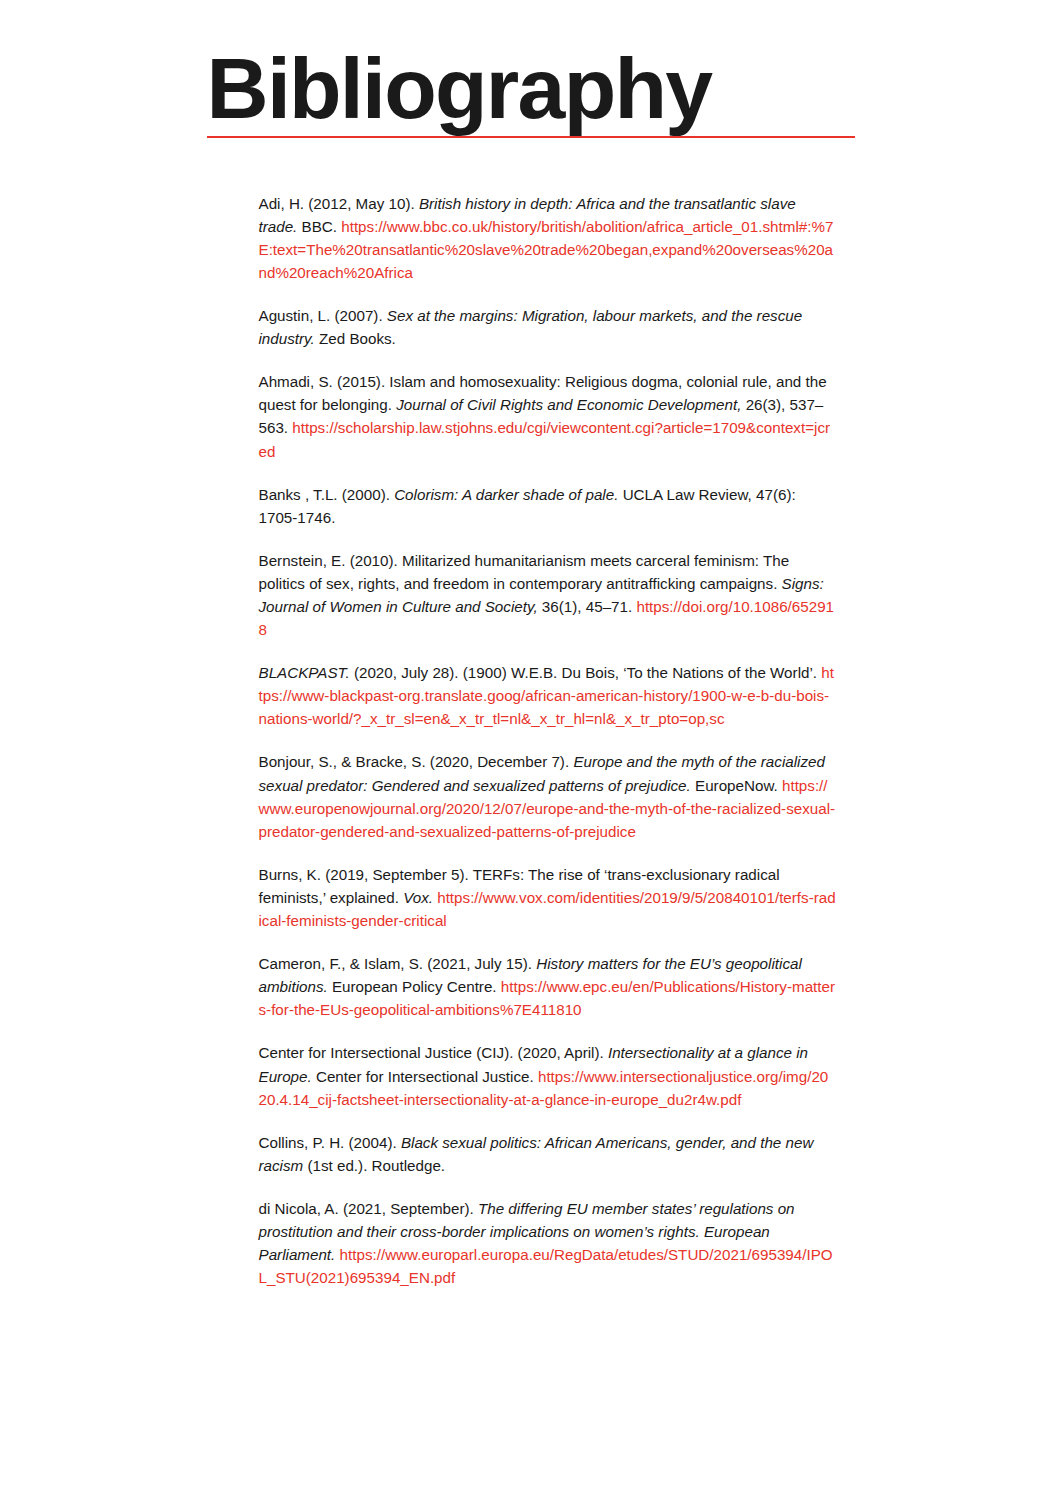Bibliography
Adi, H. (2012, May 10). British history in depth: Africa and the transatlantic slave trade. BBC. https://www.bbc.co.uk/history/british/abolition/africa_article_01.shtml#:%7E:text=The%20transatlantic%20slave%20trade%20began,expand%20overseas%20and%20reach%20Africa
Agustin, L. (2007). Sex at the margins: Migration, labour markets, and the rescue industry. Zed Books.
Ahmadi, S. (2015). Islam and homosexuality: Religious dogma, colonial rule, and the quest for belonging. Journal of Civil Rights and Economic Development, 26(3), 537–563. https://scholarship.law.stjohns.edu/cgi/viewcontent.cgi?article=1709&context=jcred
Banks , T.L. (2000). Colorism: A darker shade of pale. UCLA Law Review, 47(6): 1705-1746.
Bernstein, E. (2010). Militarized humanitarianism meets carceral feminism: The politics of sex, rights, and freedom in contemporary antitrafficking campaigns. Signs: Journal of Women in Culture and Society, 36(1), 45–71. https://doi.org/10.1086/652918
BLACKPAST. (2020, July 28). (1900) W.E.B. Du Bois, ‘To the Nations of the World’. https://www-blackpast-org.translate.goog/african-american-history/1900-w-e-b-du-bois-nations-world/?_x_tr_sl=en&_x_tr_tl=nl&_x_tr_hl=nl&_x_tr_pto=op,sc
Bonjour, S., & Bracke, S. (2020, December 7). Europe and the myth of the racialized sexual predator: Gendered and sexualized patterns of prejudice. EuropeNow. https://www.europenowjournal.org/2020/12/07/europe-and-the-myth-of-the-racialized-sexual-predator-gendered-and-sexualized-patterns-of-prejudice
Burns, K. (2019, September 5). TERFs: The rise of ‘trans-exclusionary radical feminists,’ explained. Vox. https://www.vox.com/identities/2019/9/5/20840101/terfs-radical-feminists-gender-critical
Cameron, F., & Islam, S. (2021, July 15). History matters for the EU’s geopolitical ambitions. European Policy Centre. https://www.epc.eu/en/Publications/History-matters-for-the-EUs-geopolitical-ambitions%7E411810
Center for Intersectional Justice (CIJ). (2020, April). Intersectionality at a glance in Europe. Center for Intersectional Justice. https://www.intersectionaljustice.org/img/2020.4.14_cij-factsheet-intersectionality-at-a-glance-in-europe_du2r4w.pdf
Collins, P. H. (2004). Black sexual politics: African Americans, gender, and the new racism (1st ed.). Routledge.
di Nicola, A. (2021, September). The differing EU member states’ regulations on prostitution and their cross-border implications on women’s rights. European Parliament. https://www.europarl.europa.eu/RegData/etudes/STUD/2021/695394/IPOL_STU(2021)695394_EN.pdf